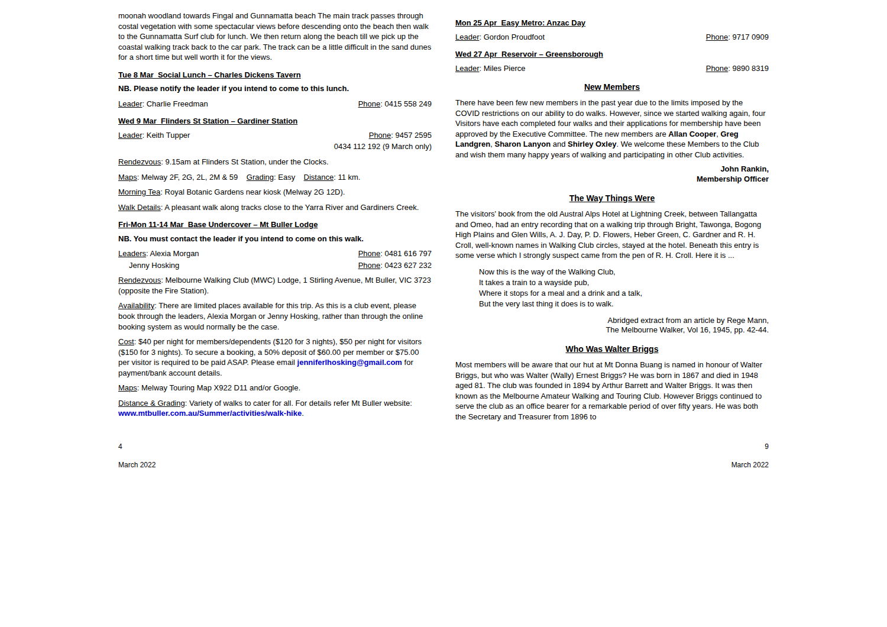moonah woodland towards Fingal and Gunnamatta beach The main track passes through costal vegetation with some spectacular views before descending onto the beach then walk to the Gunnamatta Surf club for lunch. We then return along the beach till we pick up the coastal walking track back to the car park. The track can be a little difficult in the sand dunes for a short time but well worth it for the views.
Tue 8 Mar Social Lunch – Charles Dickens Tavern
NB. Please notify the leader if you intend to come to this lunch.
Leader: Charlie Freedman Phone: 0415 558 249
Wed 9 Mar Flinders St Station – Gardiner Station
Leader: Keith Tupper Phone: 9457 2595
0434 112 192 (9 March only)
Rendezvous: 9.15am at Flinders St Station, under the Clocks.
Maps: Melway 2F, 2G, 2L, 2M & 59 Grading: Easy Distance: 11 km.
Morning Tea: Royal Botanic Gardens near kiosk (Melway 2G 12D).
Walk Details: A pleasant walk along tracks close to the Yarra River and Gardiners Creek.
Fri-Mon 11-14 Mar Base Undercover – Mt Buller Lodge
NB. You must contact the leader if you intend to come on this walk.
Leaders: Alexia Morgan Phone: 0481 616 797
Jenny Hosking Phone: 0423 627 232
Rendezvous: Melbourne Walking Club (MWC) Lodge, 1 Stirling Avenue, Mt Buller, VIC 3723 (opposite the Fire Station).
Availability: There are limited places available for this trip. As this is a club event, please book through the leaders, Alexia Morgan or Jenny Hosking, rather than through the online booking system as would normally be the case.
Cost: $40 per night for members/dependents ($120 for 3 nights), $50 per night for visitors ($150 for 3 nights). To secure a booking, a 50% deposit of $60.00 per member or $75.00 per visitor is required to be paid ASAP. Please email jenniferlhosking@gmail.com for payment/bank account details.
Maps: Melway Touring Map X922 D11 and/or Google.
Distance & Grading: Variety of walks to cater for all. For details refer Mt Buller website: www.mtbuller.com.au/Summer/activities/walk-hike.
Mon 25 Apr Easy Metro: Anzac Day
Leader: Gordon Proudfoot Phone: 9717 0909
Wed 27 Apr Reservoir – Greensborough
Leader: Miles Pierce Phone: 9890 8319
New Members
There have been few new members in the past year due to the limits imposed by the COVID restrictions on our ability to do walks. However, since we started walking again, four Visitors have each completed four walks and their applications for membership have been approved by the Executive Committee. The new members are Allan Cooper, Greg Landgren, Sharon Lanyon and Shirley Oxley. We welcome these Members to the Club and wish them many happy years of walking and participating in other Club activities.
John Rankin,
Membership Officer
The Way Things Were
The visitors' book from the old Austral Alps Hotel at Lightning Creek, between Tallangatta and Omeo, had an entry recording that on a walking trip through Bright, Tawonga, Bogong High Plains and Glen Wills, A. J. Day, P. D. Flowers, Heber Green, C. Gardner and R. H. Croll, well-known names in Walking Club circles, stayed at the hotel. Beneath this entry is some verse which I strongly suspect came from the pen of R. H. Croll. Here it is ...
Now this is the way of the Walking Club,
It takes a train to a wayside pub,
Where it stops for a meal and a drink and a talk,
But the very last thing it does is to walk.
Abridged extract from an article by Rege Mann,
The Melbourne Walker, Vol 16, 1945, pp. 42-44.
Who Was Walter Briggs
Most members will be aware that our hut at Mt Donna Buang is named in honour of Walter Briggs, but who was Walter (Wally) Ernest Briggs? He was born in 1867 and died in 1948 aged 81. The club was founded in 1894 by Arthur Barrett and Walter Briggs. It was then known as the Melbourne Amateur Walking and Touring Club. However Briggs continued to serve the club as an office bearer for a remarkable period of over fifty years. He was both the Secretary and Treasurer from 1896 to
4 March 2022
9 March 2022